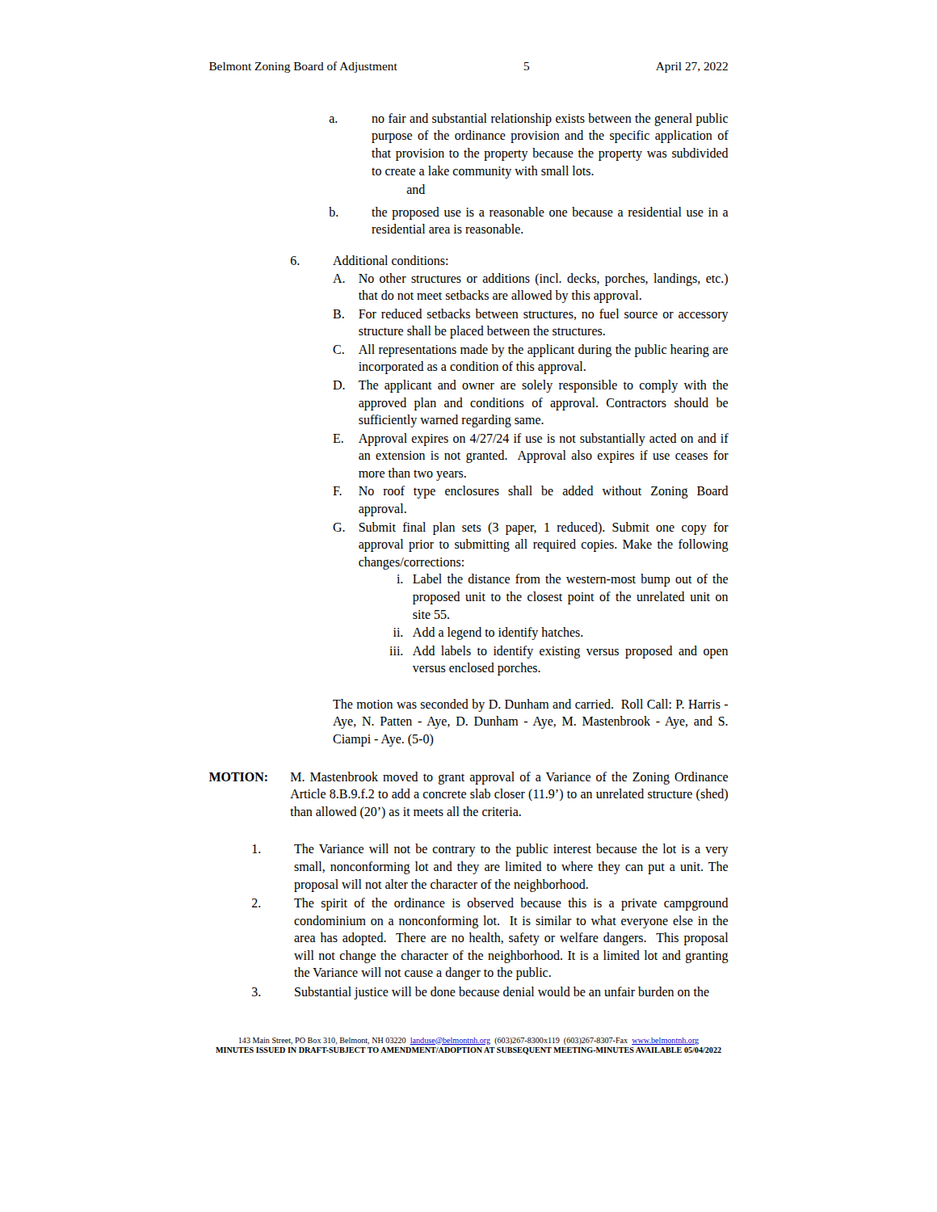Belmont Zoning Board of Adjustment
5
April 27, 2022
a.
no fair and substantial relationship exists between the general public purpose of the ordinance provision and the specific application of that provision to the property because the property was subdivided to create a lake community with small lots.
and
b.
the proposed use is a reasonable one because a residential use in a residential area is reasonable.
6.
Additional conditions:
A.
No other structures or additions (incl. decks, porches, landings, etc.) that do not meet setbacks are allowed by this approval.
B.
For reduced setbacks between structures, no fuel source or accessory structure shall be placed between the structures.
C.
All representations made by the applicant during the public hearing are incorporated as a condition of this approval.
D.
The applicant and owner are solely responsible to comply with the approved plan and conditions of approval. Contractors should be sufficiently warned regarding same.
E.
Approval expires on 4/27/24 if use is not substantially acted on and if an extension is not granted. Approval also expires if use ceases for more than two years.
F.
No roof type enclosures shall be added without Zoning Board approval.
G.
Submit final plan sets (3 paper, 1 reduced). Submit one copy for approval prior to submitting all required copies. Make the following changes/corrections:
i.
Label the distance from the western-most bump out of the proposed unit to the closest point of the unrelated unit on site 55.
ii.
Add a legend to identify hatches.
iii.
Add labels to identify existing versus proposed and open versus enclosed porches.
The motion was seconded by D. Dunham and carried. Roll Call: P. Harris - Aye, N. Patten - Aye, D. Dunham - Aye, M. Mastenbrook - Aye, and S. Ciampi - Aye. (5-0)
MOTION:
M. Mastenbrook moved to grant approval of a Variance of the Zoning Ordinance Article 8.B.9.f.2 to add a concrete slab closer (11.9’) to an unrelated structure (shed) than allowed (20’) as it meets all the criteria.
1.
The Variance will not be contrary to the public interest because the lot is a very small, nonconforming lot and they are limited to where they can put a unit. The proposal will not alter the character of the neighborhood.
2.
The spirit of the ordinance is observed because this is a private campground condominium on a nonconforming lot. It is similar to what everyone else in the area has adopted. There are no health, safety or welfare dangers. This proposal will not change the character of the neighborhood. It is a limited lot and granting the Variance will not cause a danger to the public.
3.
Substantial justice will be done because denial would be an unfair burden on the
143 Main Street, PO Box 310, Belmont, NH 03220 landuse@belmontnh.org (603)267-8300x119 (603)267-8307-Fax www.belmontnh.org
MINUTES ISSUED IN DRAFT-SUBJECT TO AMENDMENT/ADOPTION AT SUBSEQUENT MEETING-MINUTES AVAILABLE 05/04/2022